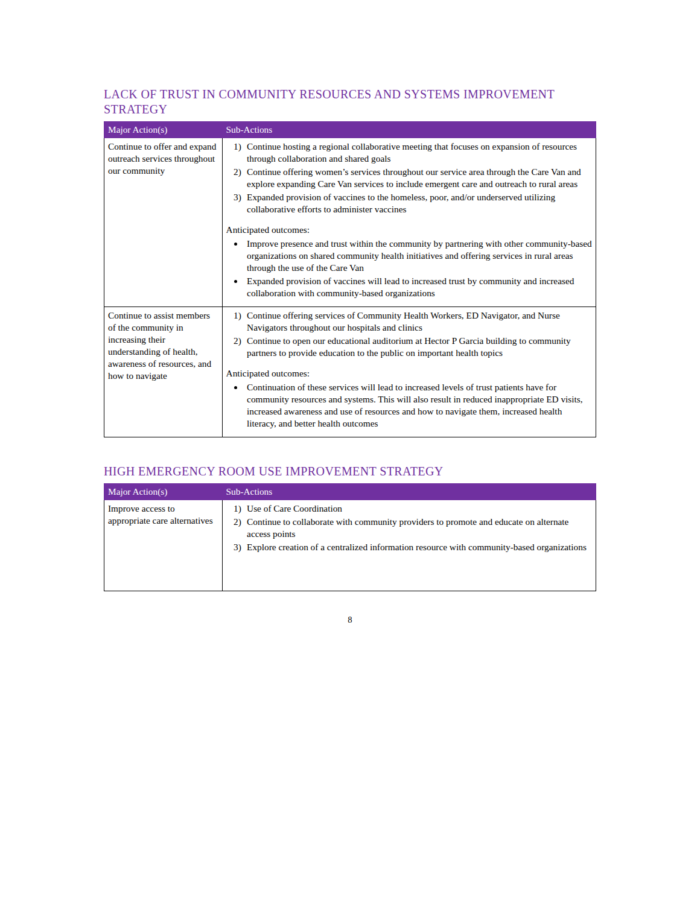LACK OF TRUST IN COMMUNITY RESOURCES AND SYSTEMS IMPROVEMENT STRATEGY
| Major Action(s) | Sub-Actions |
| --- | --- |
| Continue to offer and expand outreach services throughout our community | Continue hosting a regional collaborative meeting that focuses on expansion of resources through collaboration and shared goals Continue offering women’s services throughout our service area through the Care Van and explore expanding Care Van services to include emergent care and outreach to rural areas Expanded provision of vaccines to the homeless, poor, and/or underserved utilizing collaborative efforts to administer vaccines Anticipated outcomes: Improve presence and trust within the community by partnering with other community-based organizations on shared community health initiatives and offering services in rural areas through the use of the Care Van Expanded provision of vaccines will lead to increased trust by community and increased collaboration with community-based organizations |
| Continue to assist members of the community in increasing their understanding of health, awareness of resources, and how to navigate | Continue offering services of Community Health Workers, ED Navigator, and Nurse Navigators throughout our hospitals and clinics Continue to open our educational auditorium at Hector P Garcia building to community partners to provide education to the public on important health topics Anticipated outcomes: Continuation of these services will lead to increased levels of trust patients have for community resources and systems. This will also result in reduced inappropriate ED visits, increased awareness and use of resources and how to navigate them, increased health literacy, and better health outcomes |
HIGH EMERGENCY ROOM USE IMPROVEMENT STRATEGY
| Major Action(s) | Sub-Actions |
| --- | --- |
| Improve access to appropriate care alternatives | Use of Care Coordination Continue to collaborate with community providers to promote and educate on alternate access points Explore creation of a centralized information resource with community-based organizations |
8